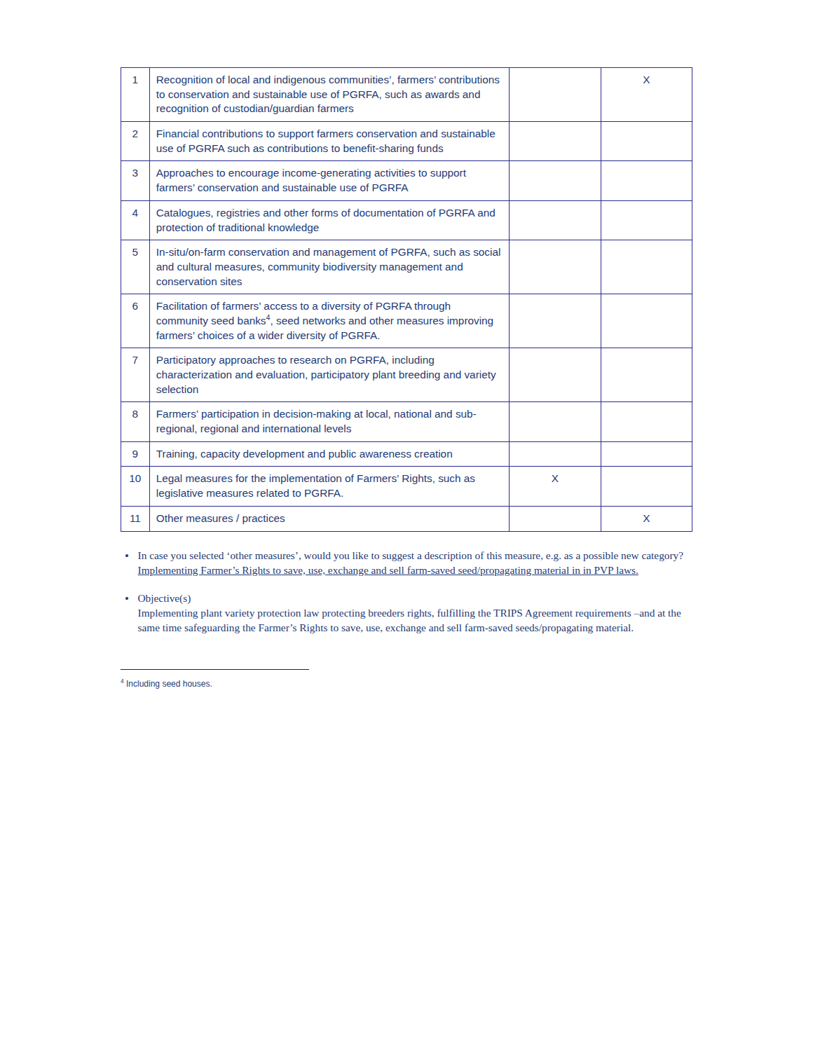| 1 | Recognition of local and indigenous communities’, farmers’ contributions to conservation and sustainable use of PGRFA, such as awards and recognition of custodian/guardian farmers | | X |
| 2 | Financial contributions to support farmers conservation and sustainable use of PGRFA such as contributions to benefit-sharing funds | | |
| 3 | Approaches to encourage income-generating activities to support farmers’ conservation and sustainable use of PGRFA | | |
| 4 | Catalogues, registries and other forms of documentation of PGRFA and protection of traditional knowledge | | |
| 5 | In-situ/on-farm conservation and management of PGRFA, such as social and cultural measures, community biodiversity management and conservation sites | | |
| 6 | Facilitation of farmers’ access to a diversity of PGRFA through community seed banks 4 , seed networks and other measures improving farmers’ choices of a wider diversity of PGRFA. | | |
| 7 | Participatory approaches to research on PGRFA, including characterization and evaluation, participatory plant breeding and variety selection | | |
| 8 | Farmers’ participation in decision-making at local, national and sub-regional, regional and international levels | | |
| 9 | Training, capacity development and public awareness creation | | |
| 10 | Legal measures for the implementation of Farmers’ Rights, such as legislative measures related to PGRFA. | X | |
| 11 | Other measures / practices | | X |
In case you selected ‘other measures’, would you like to suggest a description of this measure, e.g. as a possible new category? Implementing Farmer’s Rights to save, use, exchange and sell farm-saved seed/propagating material in in PVP laws.
Objective(s) Implementing plant variety protection law protecting breeders rights, fulfilling the TRIPS Agreement requirements –and at the same time safeguarding the Farmer’s Rights to save, use, exchange and sell farm-saved seeds/propagating material.
4 Including seed houses.